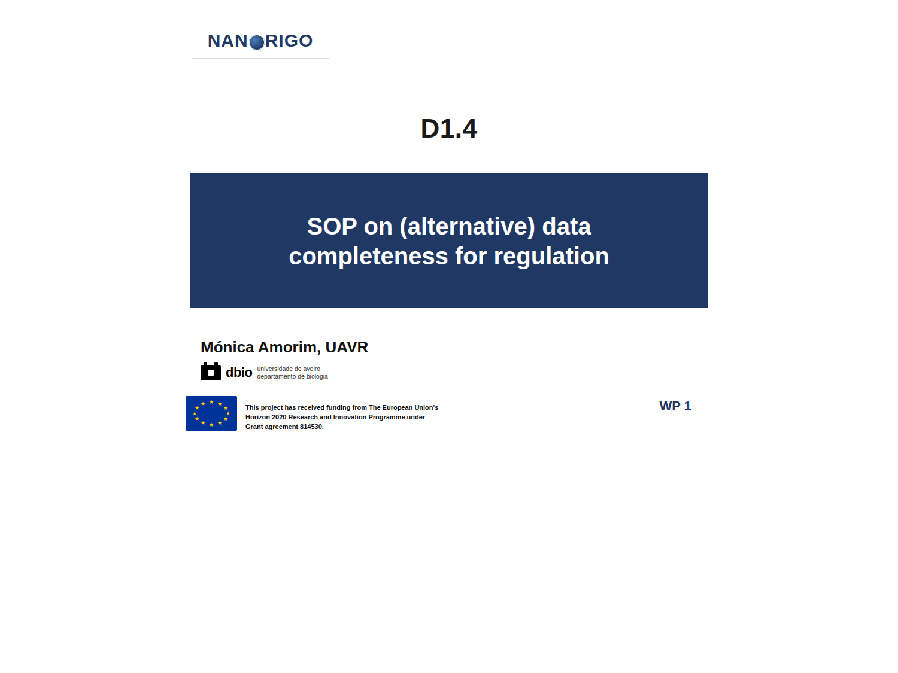NAN RIGO
D1.4
SOP on (alternative) data
completeness for regulation
Mónica Amorim, UAVR
dbio
universidade de aveiro
departamento de biologia
★
★
★
★
★
★
★
★
★
★
★
★
This project has received funding from The European Union's Horizon 2020 Research and Innovation Programme under Grant agreement 814530.
WP 1